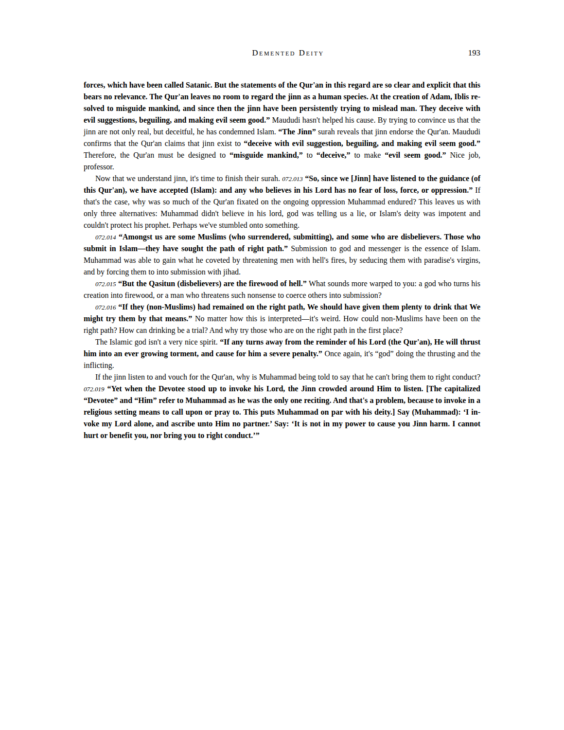Demented Deity 193
forces, which have been called Satanic. But the statements of the Qur'an in this regard are so clear and explicit that this bears no relevance. The Qur'an leaves no room to regard the jinn as a human species. At the creation of Adam, Iblis resolved to misguide mankind, and since then the jinn have been persistently trying to mislead man. They deceive with evil suggestions, beguiling, and making evil seem good.” Maududi hasn't helped his cause. By trying to convince us that the jinn are not only real, but deceitful, he has condemned Islam. “The Jinn” surah reveals that jinn endorse the Qur'an. Maududi confirms that the Qur'an claims that jinn exist to “deceive with evil suggestion, beguiling, and making evil seem good.” Therefore, the Qur'an must be designed to “misguide mankind,” to “deceive,” to make “evil seem good.” Nice job, professor.
Now that we understand jinn, it's time to finish their surah. 072.013 “So, since we [Jinn] have listened to the guidance (of this Qur'an), we have accepted (Islam): and any who believes in his Lord has no fear of loss, force, or oppression.” If that's the case, why was so much of the Qur'an fixated on the ongoing oppression Muhammad endured? This leaves us with only three alternatives: Muhammad didn't believe in his lord, god was telling us a lie, or Islam's deity was impotent and couldn't protect his prophet. Perhaps we've stumbled onto something.
072.014 “Amongst us are some Muslims (who surrendered, submitting), and some who are disbelievers. Those who submit in Islam—they have sought the path of right path.” Submission to god and messenger is the essence of Islam. Muhammad was able to gain what he coveted by threatening men with hell's fires, by seducing them with paradise's virgins, and by forcing them to into submission with jihad.
072.015 “But the Qasitun (disbelievers) are the firewood of hell.” What sounds more warped to you: a god who turns his creation into firewood, or a man who threatens such nonsense to coerce others into submission?
072.016 “If they (non-Muslims) had remained on the right path, We should have given them plenty to drink that We might try them by that means.” No matter how this is interpreted—it's weird. How could non-Muslims have been on the right path? How can drinking be a trial? And why try those who are on the right path in the first place?
The Islamic god isn't a very nice spirit. “If any turns away from the reminder of his Lord (the Qur'an), He will thrust him into an ever growing torment, and cause for him a severe penalty.” Once again, it's “god” doing the thrusting and the inflicting.
If the jinn listen to and vouch for the Qur'an, why is Muhammad being told to say that he can't bring them to right conduct? 072.019 “Yet when the Devotee stood up to invoke his Lord, the Jinn crowded around Him to listen. [The capitalized “Devotee” and “Him” refer to Muhammad as he was the only one reciting. And that's a problem, because to invoke in a religious setting means to call upon or pray to. This puts Muhammad on par with his deity.] Say (Muhammad): ‘I invoke my Lord alone, and ascribe unto Him no partner.’ Say: ‘It is not in my power to cause you Jinn harm. I cannot hurt or benefit you, nor bring you to right conduct.’”